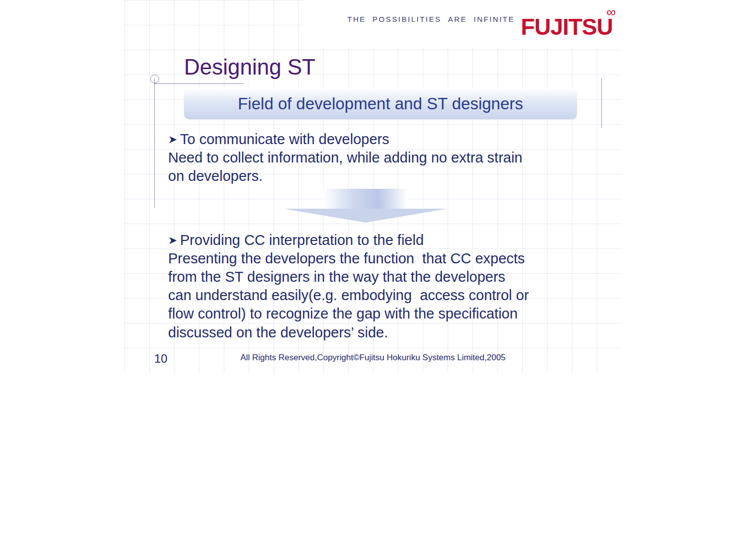THE POSSIBILITIES ARE INFINITE
∞
FUJITSU
Designing ST
Field of development and ST designers
To communicate with developers
Need to collect information, while adding no extra strain
on developers.
Providing CC interpretation to the field
Presenting the developers the function that CC expects
from the ST designers in the way that the developers
can understand easily(e.g. embodying access control or
flow control) to recognize the gap with the specification
discussed on the developers’ side.
10
All Rights Reserved,Copyright©Fujitsu Hokuriku Systems Limited,2005